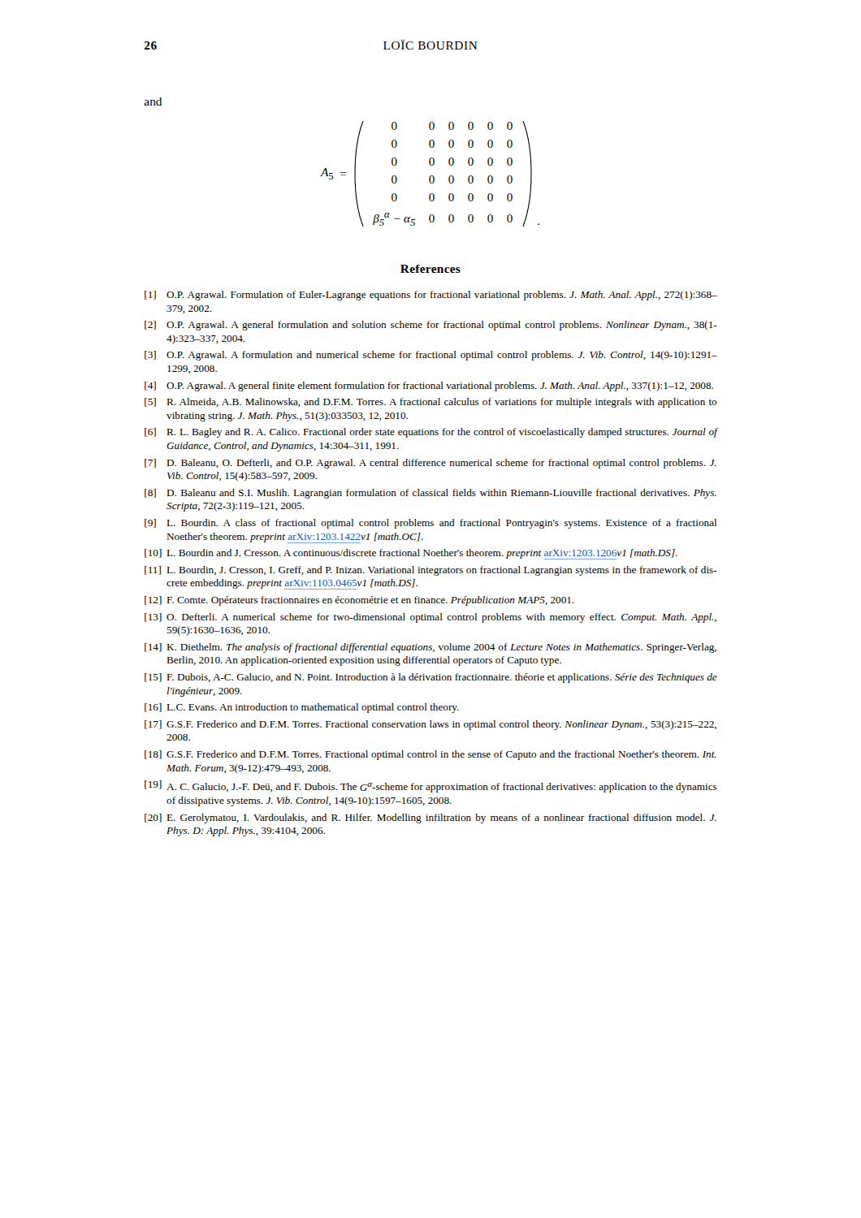26 LOÏC BOURDIN 26
and
A5 =
| 0 | 0 | 0 | 0 | 0 | 0 |
| 0 | 0 | 0 | 0 | 0 | 0 |
| 0 | 0 | 0 | 0 | 0 | 0 |
| 0 | 0 | 0 | 0 | 0 | 0 |
| 0 | 0 | 0 | 0 | 0 | 0 |
| β 5 α − α 5 | 0 | 0 | 0 | 0 | 0 |
.
References
[1] O.P. Agrawal. Formulation of Euler-Lagrange equations for fractional variational problems. J. Math. Anal. Appl., 272(1):368–379, 2002.
[2] O.P. Agrawal. A general formulation and solution scheme for fractional optimal control problems. Nonlinear Dynam., 38(1-4):323–337, 2004.
[3] O.P. Agrawal. A formulation and numerical scheme for fractional optimal control problems. J. Vib. Control, 14(9-10):1291–1299, 2008.
[4] O.P. Agrawal. A general finite element formulation for fractional variational problems. J. Math. Anal. Appl., 337(1):1–12, 2008.
[5] R. Almeida, A.B. Malinowska, and D.F.M. Torres. A fractional calculus of variations for multiple integrals with application to vibrating string. J. Math. Phys., 51(3):033503, 12, 2010.
[6] R. L. Bagley and R. A. Calico. Fractional order state equations for the control of viscoelastically damped structures. Journal of Guidance, Control, and Dynamics, 14:304–311, 1991.
[7] D. Baleanu, O. Defterli, and O.P. Agrawal. A central difference numerical scheme for fractional optimal control problems. J. Vib. Control, 15(4):583–597, 2009.
[8] D. Baleanu and S.I. Muslih. Lagrangian formulation of classical fields within Riemann-Liouville fractional derivatives. Phys. Scripta, 72(2-3):119–121, 2005.
[9] L. Bourdin. A class of fractional optimal control problems and fractional Pontryagin's systems. Existence of a fractional Noether's theorem. preprint arXiv:1203.1422 v1 [math.OC].
[10] L. Bourdin and J. Cresson. A continuous/discrete fractional Noether's theorem. preprint arXiv:1203.1206 v1 [math.DS].
[11] L. Bourdin, J. Cresson, I. Greff, and P. Inizan. Variational integrators on fractional Lagrangian systems in the framework of discrete embeddings. preprint arXiv:1103.0465 v1 [math.DS].
[12] F. Comte. Opérateurs fractionnaires en économétrie et en finance. Prépublication MAP5, 2001.
[13] O. Defterli. A numerical scheme for two-dimensional optimal control problems with memory effect. Comput. Math. Appl., 59(5):1630–1636, 2010.
[14] K. Diethelm. The analysis of fractional differential equations, volume 2004 of Lecture Notes in Mathematics. Springer-Verlag, Berlin, 2010. An application-oriented exposition using differential operators of Caputo type.
[15] F. Dubois, A-C. Galucio, and N. Point. Introduction à la dérivation fractionnaire. théorie et applications. Série des Techniques de l'ingénieur, 2009.
[16] L.C. Evans. An introduction to mathematical optimal control theory.
[17] G.S.F. Frederico and D.F.M. Torres. Fractional conservation laws in optimal control theory. Nonlinear Dynam., 53(3):215–222, 2008.
[18] G.S.F. Frederico and D.F.M. Torres. Fractional optimal control in the sense of Caputo and the fractional Noether's theorem. Int. Math. Forum, 3(9-12):479–493, 2008.
[19] A. C. Galucio, J.-F. Deü, and F. Dubois. The Gα-scheme for approximation of fractional derivatives: application to the dynamics of dissipative systems. J. Vib. Control, 14(9-10):1597–1605, 2008.
[20] E. Gerolymatou, I. Vardoulakis, and R. Hilfer. Modelling infiltration by means of a nonlinear fractional diffusion model. J. Phys. D: Appl. Phys., 39:4104, 2006.